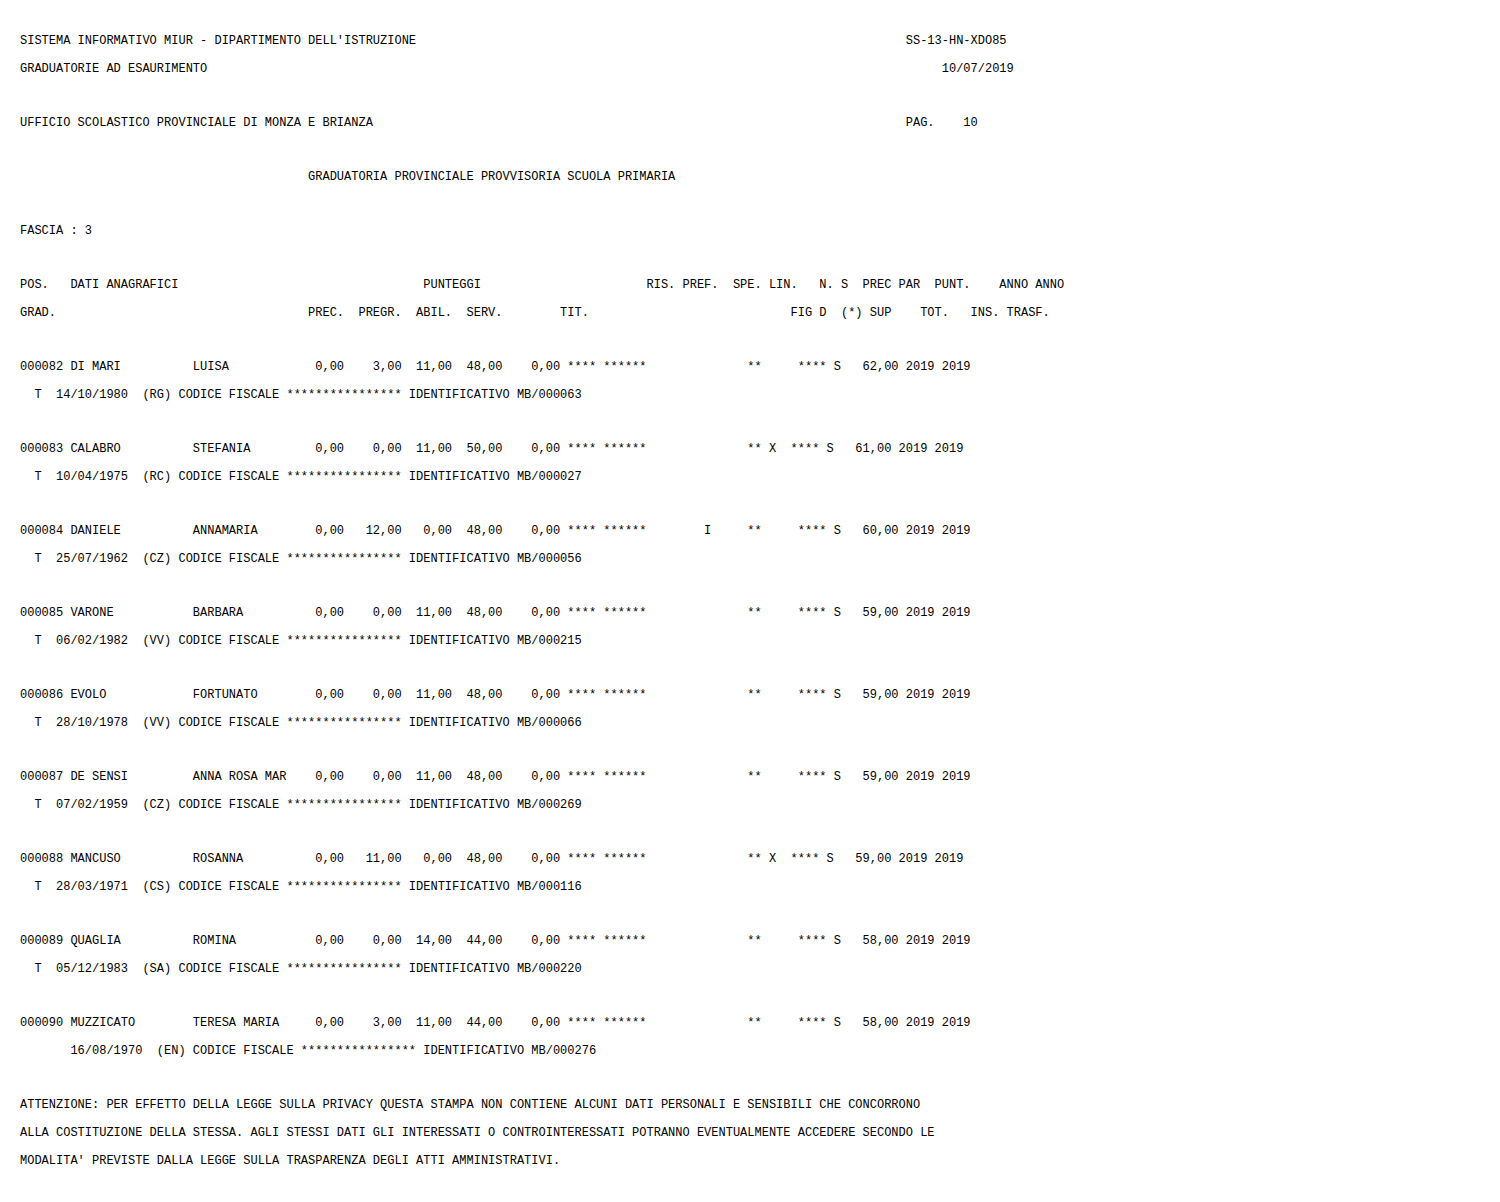SISTEMA INFORMATIVO MIUR - DIPARTIMENTO DELL'ISTRUZIONE SS-13-HN-XDO85
GRADUATORIE AD ESAURIMENTO 10/07/2019
UFFICIO SCOLASTICO PROVINCIALE DI MONZA E BRIANZA PAG. 10
GRADUATORIA PROVINCIALE PROVVISORIA SCUOLA PRIMARIA
FASCIA : 3
POS. DATI ANAGRAFICI PUNTEGGI RIS. PREF. SPE. LIN. N. S PREC PAR PUNT. ANNO ANNO
GRAD. PREC. PREGR. ABIL. SERV. TIT. FIG D (*) SUP TOT. INS. TRASF.
000082 DI MARI LUISA 0,00 3,00 11,00 48,00 0,00 **** ****** ** **** S 62,00 2019 2019
T 14/10/1980 (RG) CODICE FISCALE **************** IDENTIFICATIVO MB/000063
000083 CALABRO STEFANIA 0,00 0,00 11,00 50,00 0,00 **** ****** ** X **** S 61,00 2019 2019
T 10/04/1975 (RC) CODICE FISCALE **************** IDENTIFICATIVO MB/000027
000084 DANIELE ANNAMARIA 0,00 12,00 0,00 48,00 0,00 **** ****** I ** **** S 60,00 2019 2019
T 25/07/1962 (CZ) CODICE FISCALE **************** IDENTIFICATIVO MB/000056
000085 VARONE BARBARA 0,00 0,00 11,00 48,00 0,00 **** ****** ** **** S 59,00 2019 2019
T 06/02/1982 (VV) CODICE FISCALE **************** IDENTIFICATIVO MB/000215
000086 EVOLO FORTUNATO 0,00 0,00 11,00 48,00 0,00 **** ****** ** **** S 59,00 2019 2019
T 28/10/1978 (VV) CODICE FISCALE **************** IDENTIFICATIVO MB/000066
000087 DE SENSI ANNA ROSA MAR 0,00 0,00 11,00 48,00 0,00 **** ****** ** **** S 59,00 2019 2019
T 07/02/1959 (CZ) CODICE FISCALE **************** IDENTIFICATIVO MB/000269
000088 MANCUSO ROSANNA 0,00 11,00 0,00 48,00 0,00 **** ****** ** X **** S 59,00 2019 2019
T 28/03/1971 (CS) CODICE FISCALE **************** IDENTIFICATIVO MB/000116
000089 QUAGLIA ROMINA 0,00 0,00 14,00 44,00 0,00 **** ****** ** **** S 58,00 2019 2019
T 05/12/1983 (SA) CODICE FISCALE **************** IDENTIFICATIVO MB/000220
000090 MUZZICATO TERESA MARIA 0,00 3,00 11,00 44,00 0,00 **** ****** ** **** S 58,00 2019 2019
16/08/1970 (EN) CODICE FISCALE **************** IDENTIFICATIVO MB/000276
ATTENZIONE: PER EFFETTO DELLA LEGGE SULLA PRIVACY QUESTA STAMPA NON CONTIENE ALCUNI DATI PERSONALI E SENSIBILI CHE CONCORRONO
ALLA COSTITUZIONE DELLA STESSA. AGLI STESSI DATI GLI INTERESSATI O CONTROINTERESSATI POTRANNO EVENTUALMENTE ACCEDERE SECONDO LE
MODALITA' PREVISTE DALLA LEGGE SULLA TRASPARENZA DEGLI ATTI AMMINISTRATIVI.